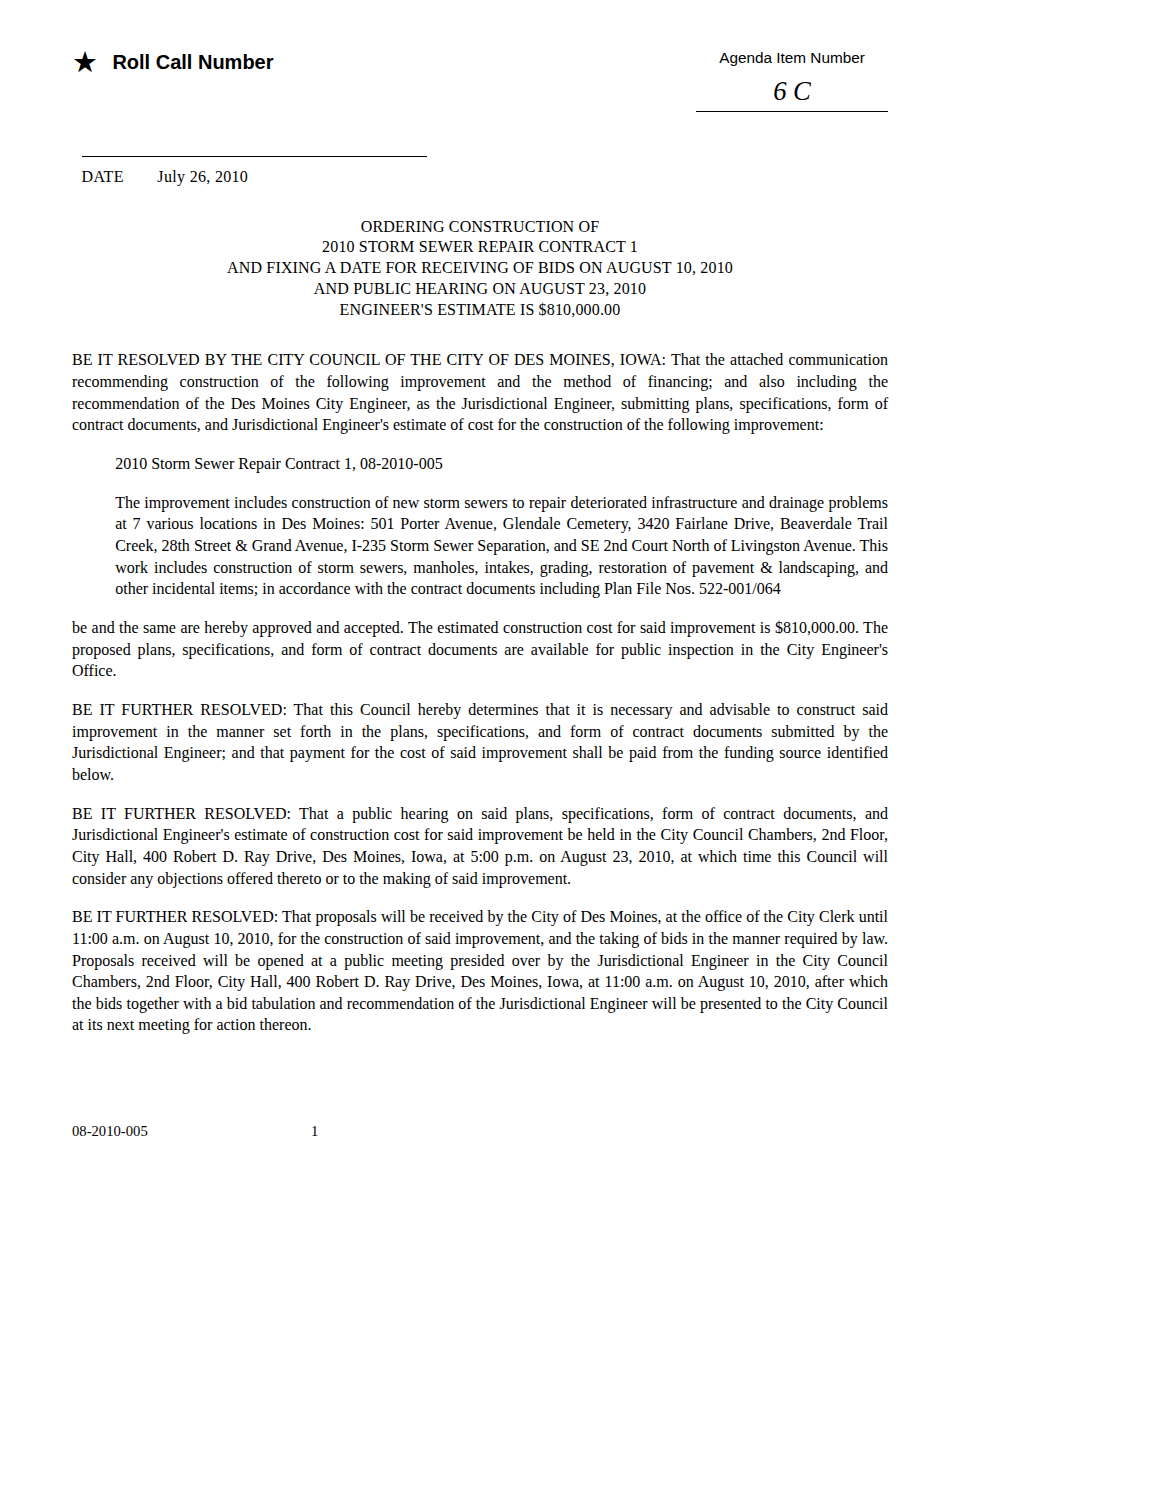★ Roll Call Number
Agenda Item Number
6 C
DATEJuly 26, 2010
ORDERING CONSTRUCTION OF
2010 STORM SEWER REPAIR CONTRACT 1
AND FIXING A DATE FOR RECEIVING OF BIDS ON AUGUST 10, 2010
AND PUBLIC HEARING ON AUGUST 23, 2010
ENGINEER'S ESTIMATE IS $810,000.00
BE IT RESOLVED BY THE CITY COUNCIL OF THE CITY OF DES MOINES, IOWA: That the attached communication recommending construction of the following improvement and the method of financing; and also including the recommendation of the Des Moines City Engineer, as the Jurisdictional Engineer, submitting plans, specifications, form of contract documents, and Jurisdictional Engineer's estimate of cost for the construction of the following improvement:
2010 Storm Sewer Repair Contract 1, 08-2010-005
The improvement includes construction of new storm sewers to repair deteriorated infrastructure and drainage problems at 7 various locations in Des Moines: 501 Porter Avenue, Glendale Cemetery, 3420 Fairlane Drive, Beaverdale Trail Creek, 28th Street & Grand Avenue, I-235 Storm Sewer Separation, and SE 2nd Court North of Livingston Avenue. This work includes construction of storm sewers, manholes, intakes, grading, restoration of pavement & landscaping, and other incidental items; in accordance with the contract documents including Plan File Nos. 522-001/064
be and the same are hereby approved and accepted. The estimated construction cost for said improvement is $810,000.00. The proposed plans, specifications, and form of contract documents are available for public inspection in the City Engineer's Office.
BE IT FURTHER RESOLVED: That this Council hereby determines that it is necessary and advisable to construct said improvement in the manner set forth in the plans, specifications, and form of contract documents submitted by the Jurisdictional Engineer; and that payment for the cost of said improvement shall be paid from the funding source identified below.
BE IT FURTHER RESOLVED: That a public hearing on said plans, specifications, form of contract documents, and Jurisdictional Engineer's estimate of construction cost for said improvement be held in the City Council Chambers, 2nd Floor, City Hall, 400 Robert D. Ray Drive, Des Moines, Iowa, at 5:00 p.m. on August 23, 2010, at which time this Council will consider any objections offered thereto or to the making of said improvement.
BE IT FURTHER RESOLVED: That proposals will be received by the City of Des Moines, at the office of the City Clerk until 11:00 a.m. on August 10, 2010, for the construction of said improvement, and the taking of bids in the manner required by law. Proposals received will be opened at a public meeting presided over by the Jurisdictional Engineer in the City Council Chambers, 2nd Floor, City Hall, 400 Robert D. Ray Drive, Des Moines, Iowa, at 11:00 a.m. on August 10, 2010, after which the bids together with a bid tabulation and recommendation of the Jurisdictional Engineer will be presented to the City Council at its next meeting for action thereon.
08-2010-005 1